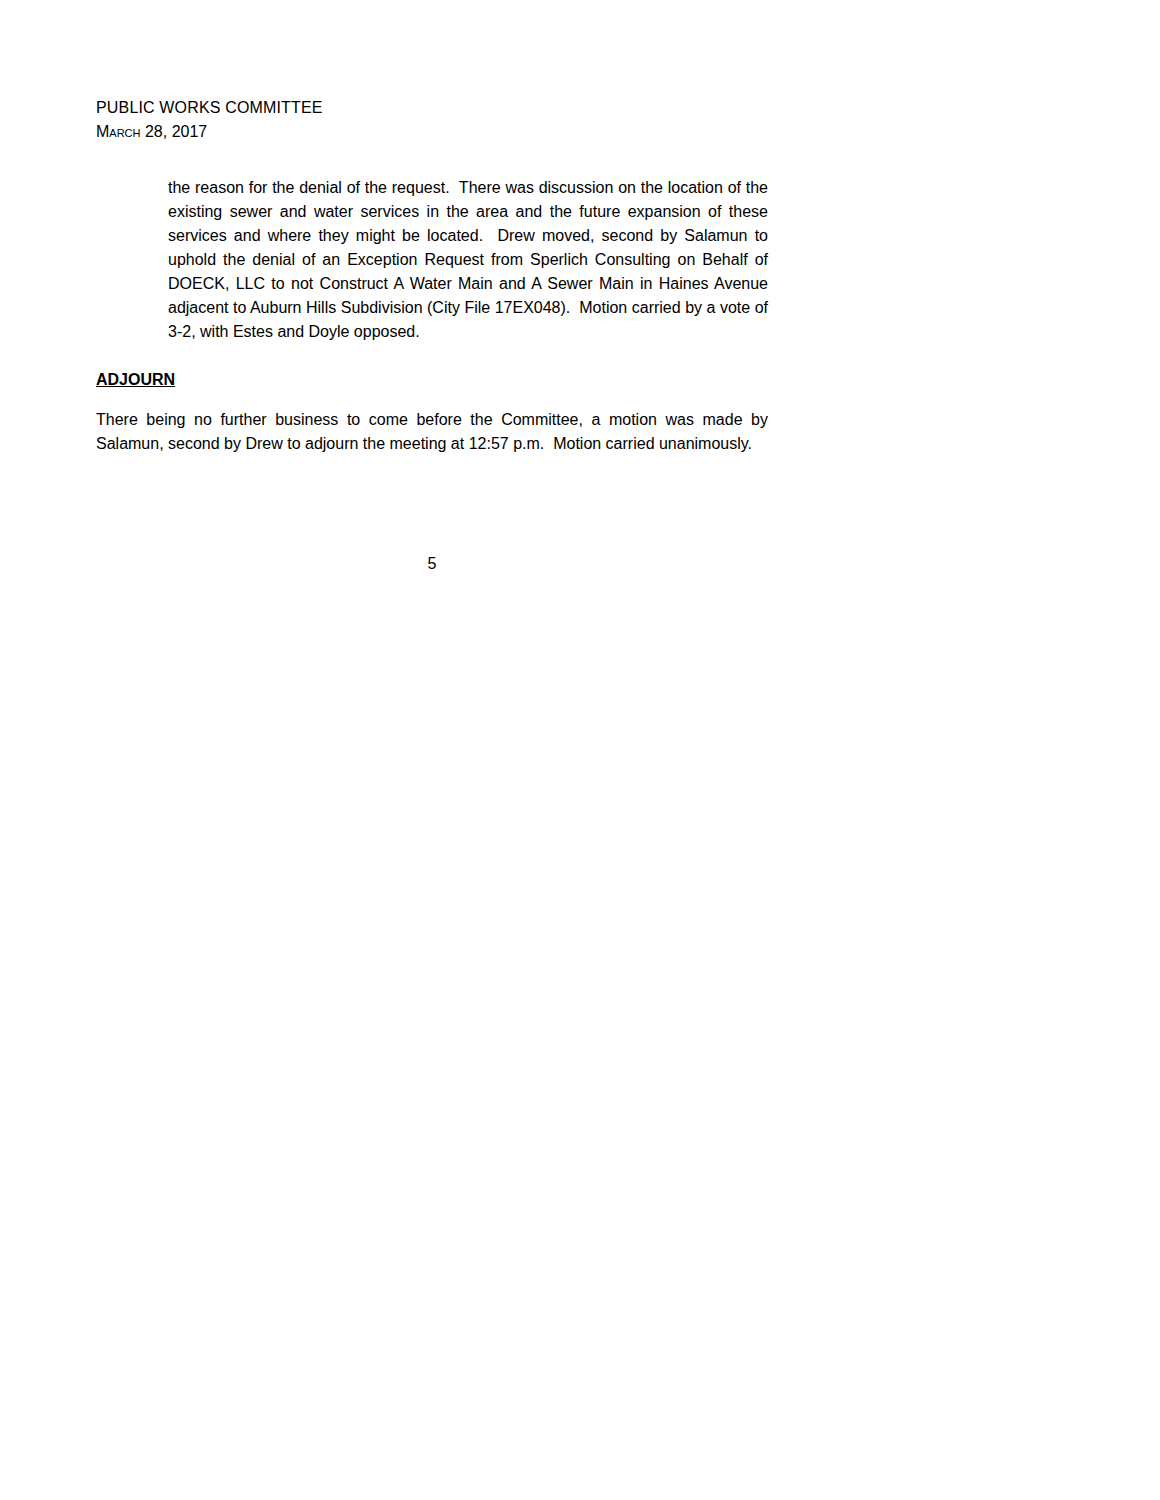PUBLIC WORKS COMMITTEE
March 28, 2017
the reason for the denial of the request. There was discussion on the location of the existing sewer and water services in the area and the future expansion of these services and where they might be located. Drew moved, second by Salamun to uphold the denial of an Exception Request from Sperlich Consulting on Behalf of DOECK, LLC to not Construct A Water Main and A Sewer Main in Haines Avenue adjacent to Auburn Hills Subdivision (City File 17EX048). Motion carried by a vote of 3-2, with Estes and Doyle opposed.
ADJOURN
There being no further business to come before the Committee, a motion was made by Salamun, second by Drew to adjourn the meeting at 12:57 p.m. Motion carried unanimously.
5